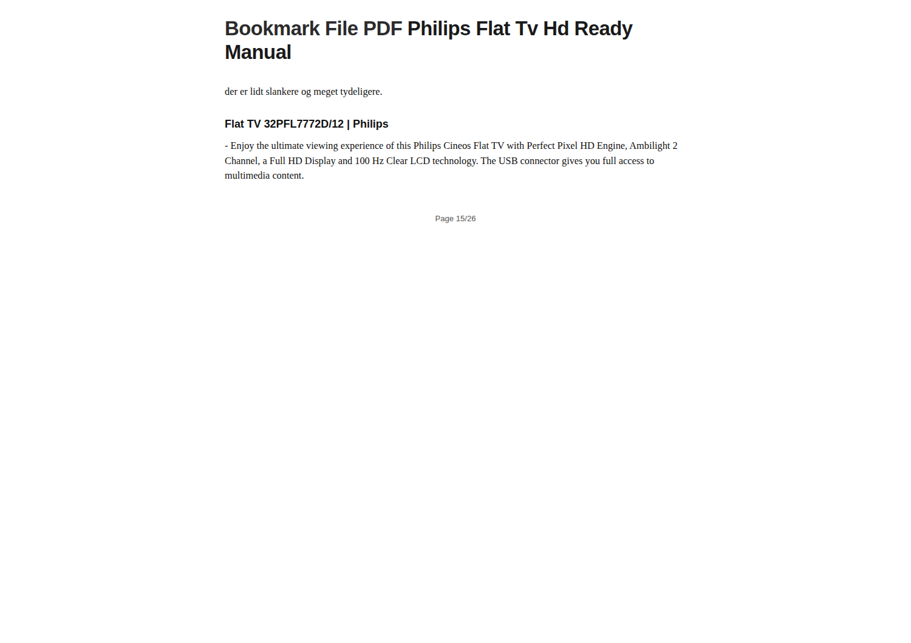Bookmark File PDF Philips Flat Tv Hd Ready Manual
der er lidt slankere og meget tydeligere.
Flat TV 32PFL7772D/12 | Philips
- Enjoy the ultimate viewing experience of this Philips Cineos Flat TV with Perfect Pixel HD Engine, Ambilight 2 Channel, a Full HD Display and 100 Hz Clear LCD technology. The USB connector gives you full access to multimedia content.
Page 15/26